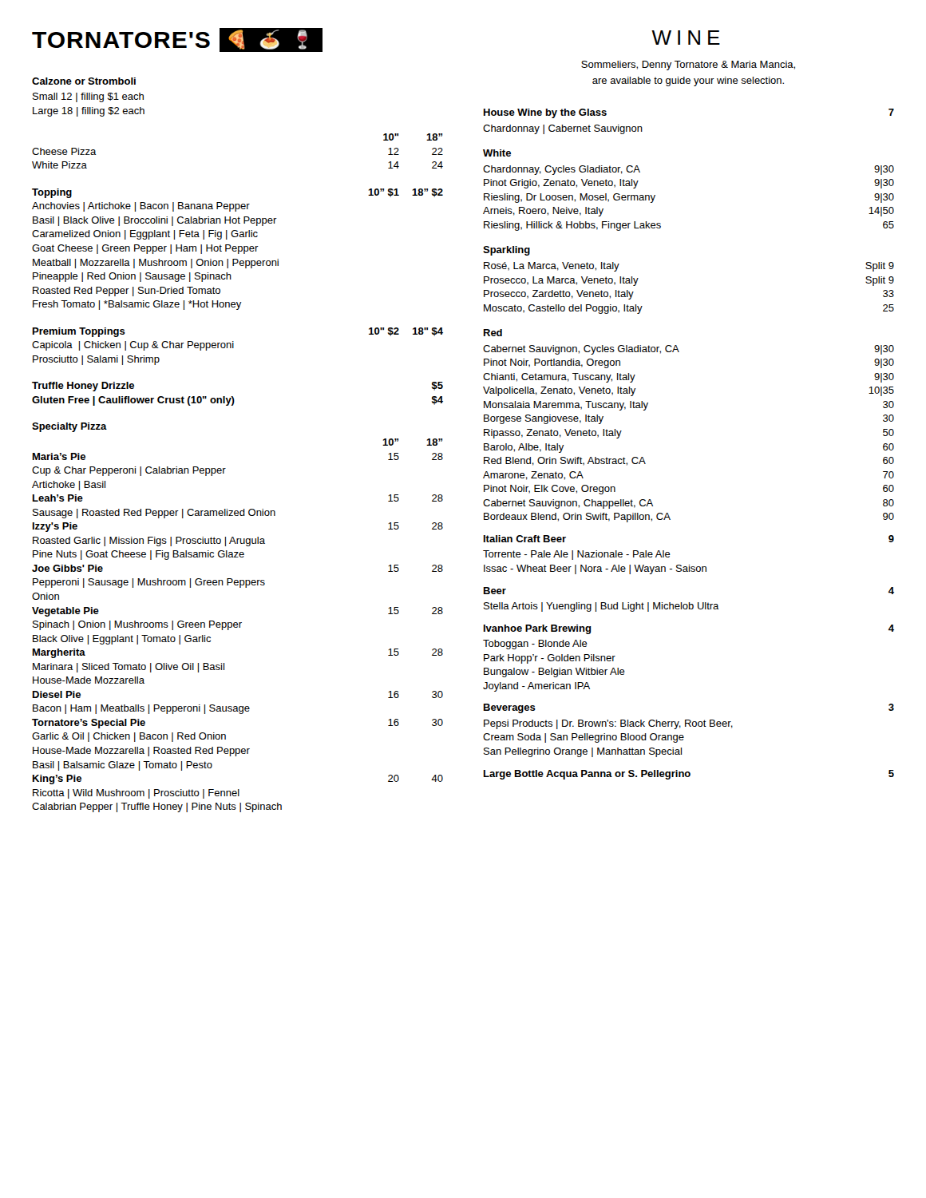TORNATORE'S 🍕 🍝 🍷
Calzone or Stromboli
Small 12 | filling $1 each
Large 18 | filling $2 each
10"18”
Cheese Pizza 1222
White Pizza 1424
Topping 10” $118” $2
Anchovies | Artichoke | Bacon | Banana Pepper
Basil | Black Olive | Broccolini | Calabrian Hot Pepper
Caramelized Onion | Eggplant | Feta | Fig | Garlic
Goat Cheese | Green Pepper | Ham | Hot Pepper
Meatball | Mozzarella | Mushroom | Onion | Pepperoni
Pineapple | Red Onion | Sausage | Spinach
Roasted Red Pepper | Sun-Dried Tomato
Fresh Tomato | *Balsamic Glaze | *Hot Honey
Premium Toppings 10" $218" $4
Capicola | Chicken | Cup & Char Pepperoni
Prosciutto | Salami | Shrimp
Truffle Honey Drizzle$5
Gluten Free | Cauliflower Crust (10" only)$4
Specialty Pizza
10”18”
Maria’s Pie 1528
Cup & Char Pepperoni | Calabrian Pepper
Artichoke | Basil
Leah’s Pie 1528
Sausage | Roasted Red Pepper | Caramelized Onion
Izzy's Pie 1528
Roasted Garlic | Mission Figs | Prosciutto | Arugula
Pine Nuts | Goat Cheese | Fig Balsamic Glaze
Joe Gibbs' Pie 1528
Pepperoni | Sausage | Mushroom | Green Peppers
Onion
Vegetable Pie 1528
Spinach | Onion | Mushrooms | Green Pepper
Black Olive | Eggplant | Tomato | Garlic
Margherita 1528
Marinara | Sliced Tomato | Olive Oil | Basil
House-Made Mozzarella
Diesel Pie 1630
Bacon | Ham | Meatballs | Pepperoni | Sausage
Tornatore’s Special Pie 1630
Garlic & Oil | Chicken | Bacon | Red Onion
House-Made Mozzarella | Roasted Red Pepper
Basil | Balsamic Glaze | Tomato | Pesto
King’s Pie 2040
Ricotta | Wild Mushroom | Prosciutto | Fennel
Calabrian Pepper | Truffle Honey | Pine Nuts | Spinach
WINE
Sommeliers, Denny Tornatore & Maria Mancia,
are available to guide your wine selection.
House Wine by the Glass 7
Chardonnay | Cabernet Sauvignon
White
Chardonnay, Cycles Gladiator, CA 9|30
Pinot Grigio, Zenato, Veneto, Italy 9|30
Riesling, Dr Loosen, Mosel, Germany 9|30
Arneis, Roero, Neive, Italy 14|50
Riesling, Hillick & Hobbs, Finger Lakes 65
Sparkling
Rosé, La Marca, Veneto, Italy Split 9
Prosecco, La Marca, Veneto, Italy Split 9
Prosecco, Zardetto, Veneto, Italy 33
Moscato, Castello del Poggio, Italy 25
Red
Cabernet Sauvignon, Cycles Gladiator, CA 9|30
Pinot Noir, Portlandia, Oregon 9|30
Chianti, Cetamura, Tuscany, Italy 9|30
Valpolicella, Zenato, Veneto, Italy 10|35
Monsalaia Maremma, Tuscany, Italy 30
Borgese Sangiovese, Italy 30
Ripasso, Zenato, Veneto, Italy 50
Barolo, Albe, Italy 60
Red Blend, Orin Swift, Abstract, CA 60
Amarone, Zenato, CA 70
Pinot Noir, Elk Cove, Oregon 60
Cabernet Sauvignon, Chappellet, CA 80
Bordeaux Blend, Orin Swift, Papillon, CA 90
Italian Craft Beer 9
Torrente - Pale Ale | Nazionale - Pale Ale
Issac - Wheat Beer | Nora - Ale | Wayan - Saison
Beer 4
Stella Artois | Yuengling | Bud Light | Michelob Ultra
Ivanhoe Park Brewing 4
Toboggan - Blonde Ale
Park Hopp’r - Golden Pilsner
Bungalow - Belgian Witbier Ale
Joyland - American IPA
Beverages 3
Pepsi Products | Dr. Brown's: Black Cherry, Root Beer,
Cream Soda | San Pellegrino Blood Orange
San Pellegrino Orange | Manhattan Special
Large Bottle Acqua Panna or S. Pellegrino 5